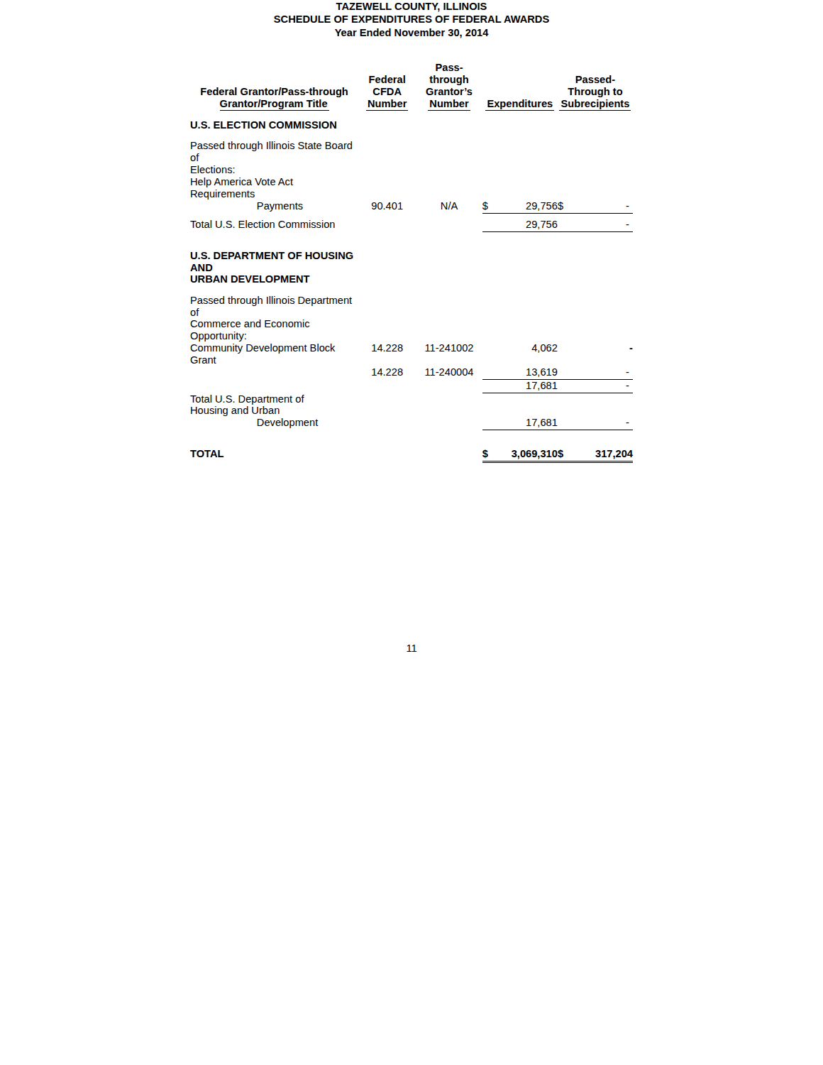TAZEWELL COUNTY, ILLINOIS
SCHEDULE OF EXPENDITURES OF FEDERAL AWARDS
Year Ended November 30, 2014
| | | Pass- | | |
| --- | --- | --- | --- | --- |
| | Federal | through | | Passed- |
| Federal Grantor/Pass-through | CFDA | Grantor’s | | Through to |
| Grantor/Program Title | Number | Number | Expenditures | Subrecipients |
| U.S. ELECTION COMMISSION | | | | |
| Passed through Illinois State Board of | | | | |
| Elections: | | | | |
| Help America Vote Act Requirements | | | | |
| Payments | 90.401 | N/A | $ 29,756 | $ - |
| Total U.S. Election Commission | | | 29,756 | - |
| U.S. DEPARTMENT OF HOUSING AND | | | | |
| URBAN DEVELOPMENT | | | | |
| Passed through Illinois Department of | | | | |
| Commerce and Economic Opportunity: | | | | |
| Community Development Block Grant | 14.228 | 11-241002 | 4,062 | - |
| | 14.228 | 11-240004 | 13,619 | - |
| | | | 17,681 | - |
| Total U.S. Department of | | | | |
| Housing and Urban | | | | |
| Development | | | 17,681 | - |
| TOTAL | | | $ 3,069,310 | $ 317,204 |
11